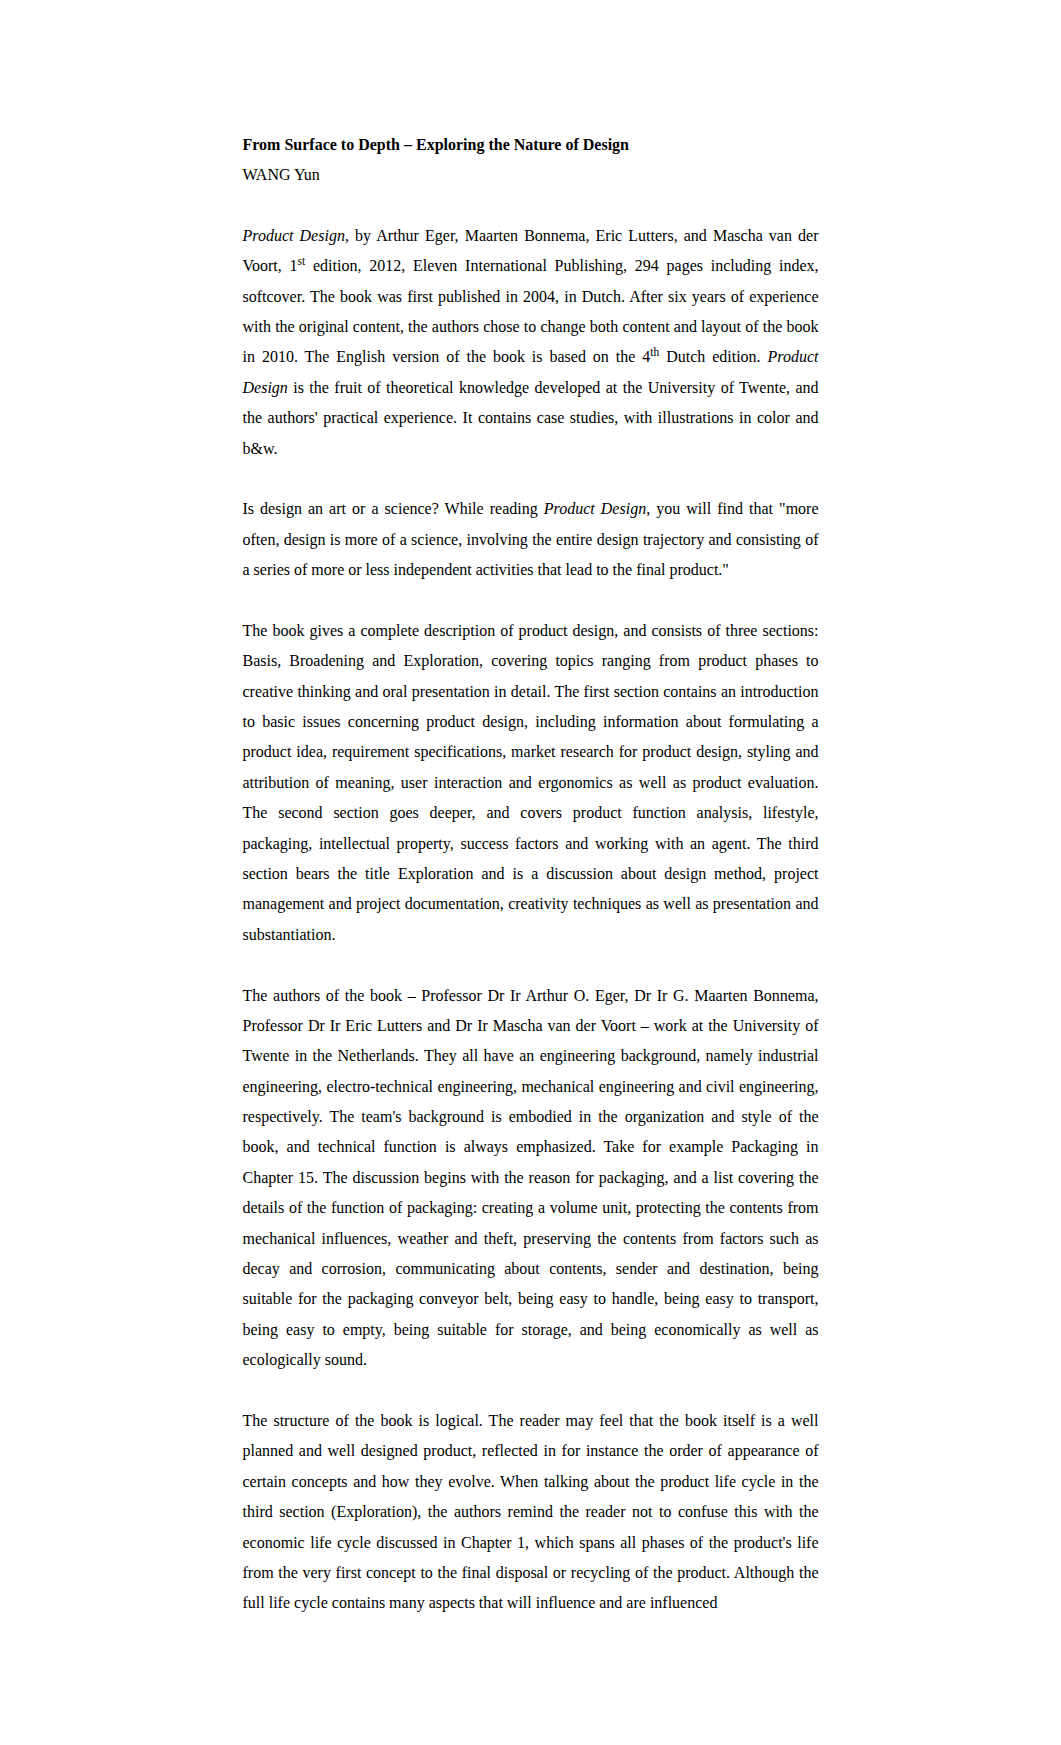From Surface to Depth – Exploring the Nature of Design
WANG Yun
Product Design, by Arthur Eger, Maarten Bonnema, Eric Lutters, and Mascha van der Voort, 1st edition, 2012, Eleven International Publishing, 294 pages including index, softcover. The book was first published in 2004, in Dutch. After six years of experience with the original content, the authors chose to change both content and layout of the book in 2010. The English version of the book is based on the 4th Dutch edition. Product Design is the fruit of theoretical knowledge developed at the University of Twente, and the authors' practical experience. It contains case studies, with illustrations in color and b&w.
Is design an art or a science? While reading Product Design, you will find that "more often, design is more of a science, involving the entire design trajectory and consisting of a series of more or less independent activities that lead to the final product."
The book gives a complete description of product design, and consists of three sections: Basis, Broadening and Exploration, covering topics ranging from product phases to creative thinking and oral presentation in detail. The first section contains an introduction to basic issues concerning product design, including information about formulating a product idea, requirement specifications, market research for product design, styling and attribution of meaning, user interaction and ergonomics as well as product evaluation. The second section goes deeper, and covers product function analysis, lifestyle, packaging, intellectual property, success factors and working with an agent. The third section bears the title Exploration and is a discussion about design method, project management and project documentation, creativity techniques as well as presentation and substantiation.
The authors of the book – Professor Dr Ir Arthur O. Eger, Dr Ir G. Maarten Bonnema, Professor Dr Ir Eric Lutters and Dr Ir Mascha van der Voort – work at the University of Twente in the Netherlands. They all have an engineering background, namely industrial engineering, electro-technical engineering, mechanical engineering and civil engineering, respectively. The team's background is embodied in the organization and style of the book, and technical function is always emphasized. Take for example Packaging in Chapter 15. The discussion begins with the reason for packaging, and a list covering the details of the function of packaging: creating a volume unit, protecting the contents from mechanical influences, weather and theft, preserving the contents from factors such as decay and corrosion, communicating about contents, sender and destination, being suitable for the packaging conveyor belt, being easy to handle, being easy to transport, being easy to empty, being suitable for storage, and being economically as well as ecologically sound.
The structure of the book is logical. The reader may feel that the book itself is a well planned and well designed product, reflected in for instance the order of appearance of certain concepts and how they evolve. When talking about the product life cycle in the third section (Exploration), the authors remind the reader not to confuse this with the economic life cycle discussed in Chapter 1, which spans all phases of the product's life from the very first concept to the final disposal or recycling of the product. Although the full life cycle contains many aspects that will influence and are influenced